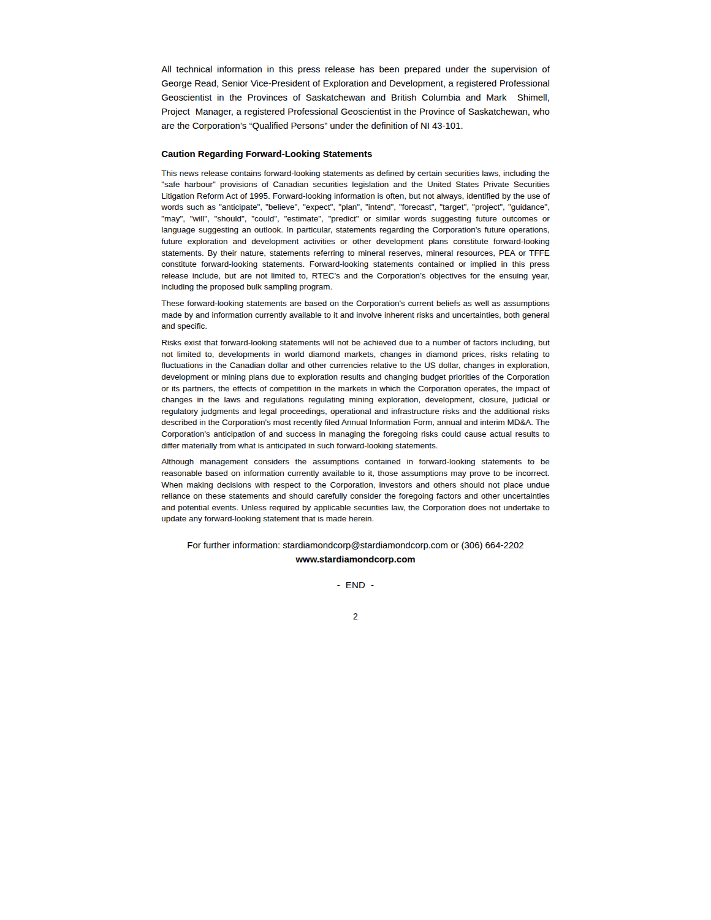All technical information in this press release has been prepared under the supervision of George Read, Senior Vice-President of Exploration and Development, a registered Professional Geoscientist in the Provinces of Saskatchewan and British Columbia and Mark Shimell, Project Manager, a registered Professional Geoscientist in the Province of Saskatchewan, who are the Corporation’s “Qualified Persons” under the definition of NI 43-101.
Caution Regarding Forward-Looking Statements
This news release contains forward-looking statements as defined by certain securities laws, including the "safe harbour" provisions of Canadian securities legislation and the United States Private Securities Litigation Reform Act of 1995. Forward-looking information is often, but not always, identified by the use of words such as "anticipate", "believe", "expect", "plan", "intend", "forecast", "target", "project", "guidance", "may", "will", "should", "could", "estimate", "predict" or similar words suggesting future outcomes or language suggesting an outlook. In particular, statements regarding the Corporation's future operations, future exploration and development activities or other development plans constitute forward-looking statements. By their nature, statements referring to mineral reserves, mineral resources, PEA or TFFE constitute forward-looking statements. Forward-looking statements contained or implied in this press release include, but are not limited to, RTEC’s and the Corporation’s objectives for the ensuing year, including the proposed bulk sampling program.
These forward-looking statements are based on the Corporation's current beliefs as well as assumptions made by and information currently available to it and involve inherent risks and uncertainties, both general and specific.
Risks exist that forward-looking statements will not be achieved due to a number of factors including, but not limited to, developments in world diamond markets, changes in diamond prices, risks relating to fluctuations in the Canadian dollar and other currencies relative to the US dollar, changes in exploration, development or mining plans due to exploration results and changing budget priorities of the Corporation or its partners, the effects of competition in the markets in which the Corporation operates, the impact of changes in the laws and regulations regulating mining exploration, development, closure, judicial or regulatory judgments and legal proceedings, operational and infrastructure risks and the additional risks described in the Corporation's most recently filed Annual Information Form, annual and interim MD&A. The Corporation's anticipation of and success in managing the foregoing risks could cause actual results to differ materially from what is anticipated in such forward-looking statements.
Although management considers the assumptions contained in forward-looking statements to be reasonable based on information currently available to it, those assumptions may prove to be incorrect. When making decisions with respect to the Corporation, investors and others should not place undue reliance on these statements and should carefully consider the foregoing factors and other uncertainties and potential events. Unless required by applicable securities law, the Corporation does not undertake to update any forward-looking statement that is made herein.
For further information: stardiamondcorp@stardiamondcorp.com or (306) 664-2202
www.stardiamondcorp.com
- END -
2